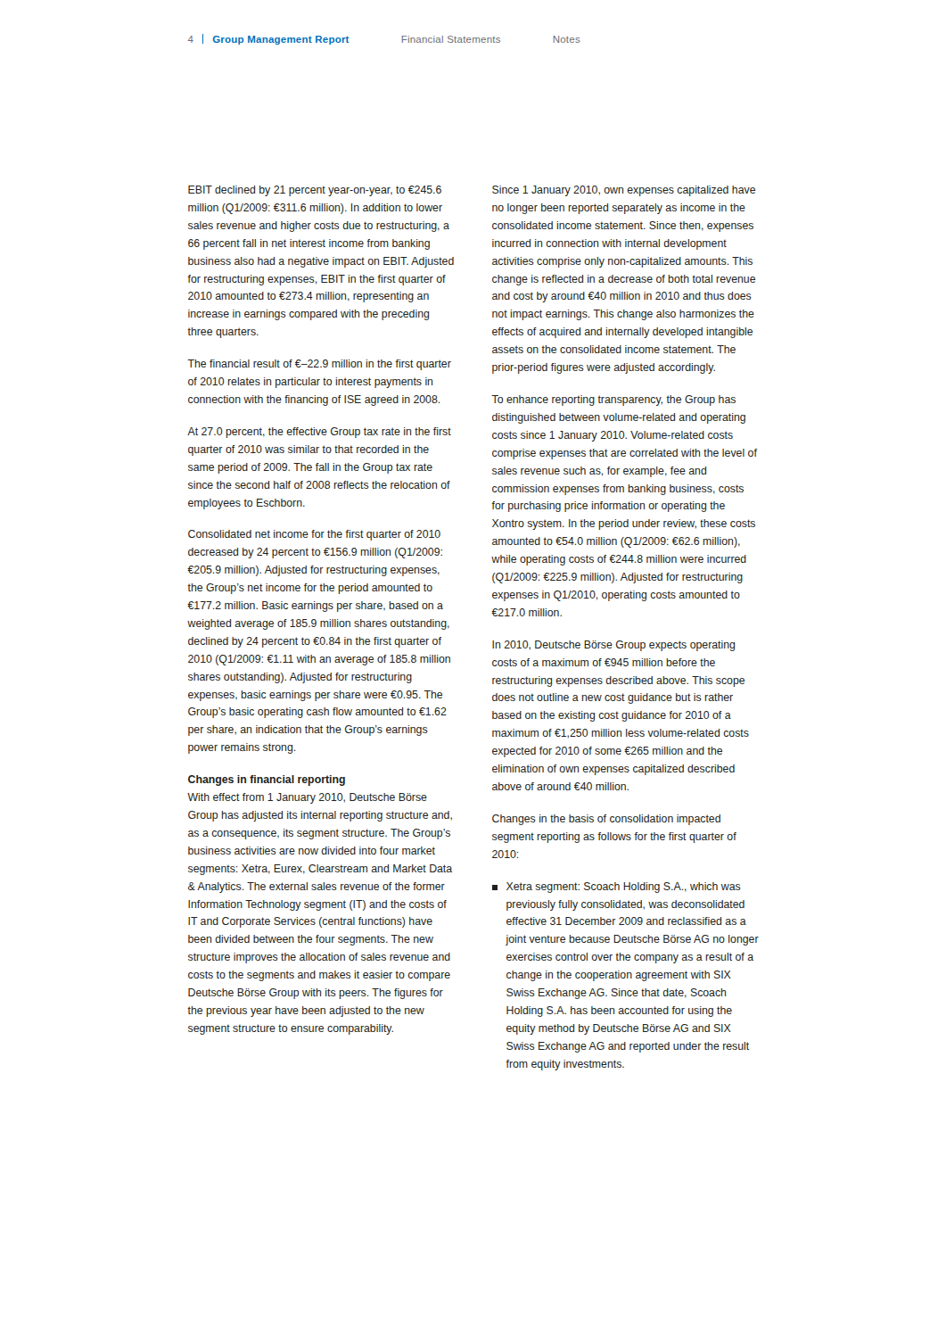4 Group Management Report Financial Statements Notes
EBIT declined by 21 percent year-on-year, to €245.6 million (Q1/2009: €311.6 million). In addition to lower sales revenue and higher costs due to restructuring, a 66 percent fall in net interest income from banking business also had a negative impact on EBIT. Adjusted for restructuring expenses, EBIT in the first quarter of 2010 amounted to €273.4 million, representing an increase in earnings compared with the preceding three quarters.
The financial result of €–22.9 million in the first quarter of 2010 relates in particular to interest payments in connection with the financing of ISE agreed in 2008.
At 27.0 percent, the effective Group tax rate in the first quarter of 2010 was similar to that recorded in the same period of 2009. The fall in the Group tax rate since the second half of 2008 reflects the relocation of employees to Eschborn.
Consolidated net income for the first quarter of 2010 decreased by 24 percent to €156.9 million (Q1/2009: €205.9 million). Adjusted for restructuring expenses, the Group’s net income for the period amounted to €177.2 million. Basic earnings per share, based on a weighted average of 185.9 million shares outstanding, declined by 24 percent to €0.84 in the first quarter of 2010 (Q1/2009: €1.11 with an average of 185.8 million shares outstanding). Adjusted for restructuring expenses, basic earnings per share were €0.95. The Group’s basic operating cash flow amounted to €1.62 per share, an indication that the Group’s earnings power remains strong.
Changes in financial reporting
With effect from 1 January 2010, Deutsche Börse Group has adjusted its internal reporting structure and, as a consequence, its segment structure. The Group’s business activities are now divided into four market segments: Xetra, Eurex, Clearstream and Market Data & Analytics. The external sales revenue of the former Information Technology segment (IT) and the costs of IT and Corporate Services (central functions) have been divided between the four segments. The new structure improves the allocation of sales revenue and costs to the segments and makes it easier to compare Deutsche Börse Group with its peers. The figures for the previous year have been adjusted to the new segment structure to ensure comparability.
Since 1 January 2010, own expenses capitalized have no longer been reported separately as income in the consolidated income statement. Since then, expenses incurred in connection with internal development activities comprise only non-capitalized amounts. This change is reflected in a decrease of both total revenue and cost by around €40 million in 2010 and thus does not impact earnings. This change also harmonizes the effects of acquired and internally developed intangible assets on the consolidated income statement. The prior-period figures were adjusted accordingly.
To enhance reporting transparency, the Group has distinguished between volume-related and operating costs since 1 January 2010. Volume-related costs comprise expenses that are correlated with the level of sales revenue such as, for example, fee and commission expenses from banking business, costs for purchasing price information or operating the Xontro system. In the period under review, these costs amounted to €54.0 million (Q1/2009: €62.6 million), while operating costs of €244.8 million were incurred (Q1/2009: €225.9 million). Adjusted for restructuring expenses in Q1/2010, operating costs amounted to €217.0 million.
In 2010, Deutsche Börse Group expects operating costs of a maximum of €945 million before the restructuring expenses described above. This scope does not outline a new cost guidance but is rather based on the existing cost guidance for 2010 of a maximum of €1,250 million less volume-related costs expected for 2010 of some €265 million and the elimination of own expenses capitalized described above of around €40 million.
Changes in the basis of consolidation impacted segment reporting as follows for the first quarter of 2010:
Xetra segment: Scoach Holding S.A., which was previously fully consolidated, was deconsolidated effective 31 December 2009 and reclassified as a joint venture because Deutsche Börse AG no longer exercises control over the company as a result of a change in the cooperation agreement with SIX Swiss Exchange AG. Since that date, Scoach Holding S.A. has been accounted for using the equity method by Deutsche Börse AG and SIX Swiss Exchange AG and reported under the result from equity investments.